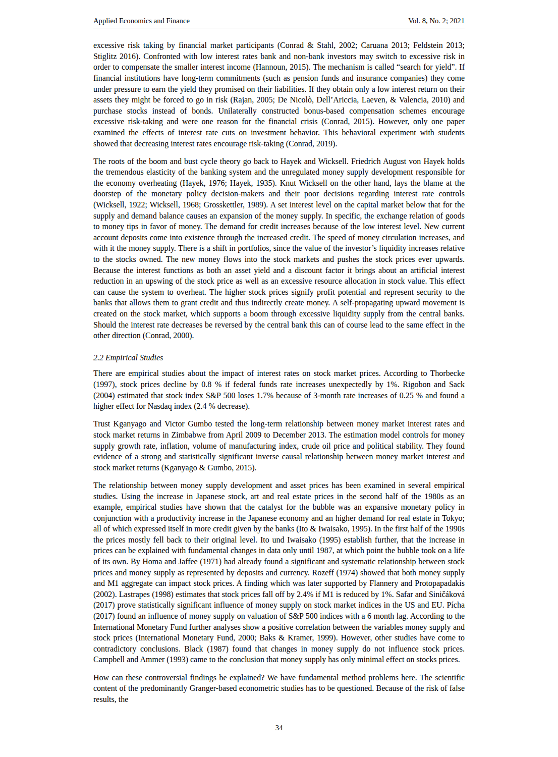Applied Economics and Finance Vol. 8, No. 2; 2021
excessive risk taking by financial market participants (Conrad & Stahl, 2002; Caruana 2013; Feldstein 2013; Stiglitz 2016). Confronted with low interest rates bank and non-bank investors may switch to excessive risk in order to compensate the smaller interest income (Hannoun, 2015). The mechanism is called “search for yield”. If financial institutions have long-term commitments (such as pension funds and insurance companies) they come under pressure to earn the yield they promised on their liabilities. If they obtain only a low interest return on their assets they might be forced to go in risk (Rajan, 2005; De Nicolò, Dell’Ariccia, Laeven, & Valencia, 2010) and purchase stocks instead of bonds. Unilaterally constructed bonus-based compensation schemes encourage excessive risk-taking and were one reason for the financial crisis (Conrad, 2015). However, only one paper examined the effects of interest rate cuts on investment behavior. This behavioral experiment with students showed that decreasing interest rates encourage risk-taking (Conrad, 2019).
The roots of the boom and bust cycle theory go back to Hayek and Wicksell. Friedrich August von Hayek holds the tremendous elasticity of the banking system and the unregulated money supply development responsible for the economy overheating (Hayek, 1976; Hayek, 1935). Knut Wicksell on the other hand, lays the blame at the doorstep of the monetary policy decision-makers and their poor decisions regarding interest rate controls (Wicksell, 1922; Wicksell, 1968; Grosskettler, 1989). A set interest level on the capital market below that for the supply and demand balance causes an expansion of the money supply. In specific, the exchange relation of goods to money tips in favor of money. The demand for credit increases because of the low interest level. New current account deposits come into existence through the increased credit. The speed of money circulation increases, and with it the money supply. There is a shift in portfolios, since the value of the investor’s liquidity increases relative to the stocks owned. The new money flows into the stock markets and pushes the stock prices ever upwards. Because the interest functions as both an asset yield and a discount factor it brings about an artificial interest reduction in an upswing of the stock price as well as an excessive resource allocation in stock value. This effect can cause the system to overheat. The higher stock prices signify profit potential and represent security to the banks that allows them to grant credit and thus indirectly create money. A self-propagating upward movement is created on the stock market, which supports a boom through excessive liquidity supply from the central banks. Should the interest rate decreases be reversed by the central bank this can of course lead to the same effect in the other direction (Conrad, 2000).
2.2 Empirical Studies
There are empirical studies about the impact of interest rates on stock market prices. According to Thorbecke (1997), stock prices decline by 0.8 % if federal funds rate increases unexpectedly by 1%. Rigobon and Sack (2004) estimated that stock index S&P 500 loses 1.7% because of 3-month rate increases of 0.25 % and found a higher effect for Nasdaq index (2.4 % decrease).
Trust Kganyago and Victor Gumbo tested the long-term relationship between money market interest rates and stock market returns in Zimbabwe from April 2009 to December 2013. The estimation model controls for money supply growth rate, inflation, volume of manufacturing index, crude oil price and political stability. They found evidence of a strong and statistically significant inverse causal relationship between money market interest and stock market returns (Kganyago & Gumbo, 2015).
The relationship between money supply development and asset prices has been examined in several empirical studies. Using the increase in Japanese stock, art and real estate prices in the second half of the 1980s as an example, empirical studies have shown that the catalyst for the bubble was an expansive monetary policy in conjunction with a productivity increase in the Japanese economy and an higher demand for real estate in Tokyo; all of which expressed itself in more credit given by the banks (Ito & Iwaisako, 1995). In the first half of the 1990s the prices mostly fell back to their original level. Ito und Iwaisako (1995) establish further, that the increase in prices can be explained with fundamental changes in data only until 1987, at which point the bubble took on a life of its own. By Homa and Jaffee (1971) had already found a significant and systematic relationship between stock prices and money supply as represented by deposits and currency. Rozeff (1974) showed that both money supply and M1 aggregate can impact stock prices. A finding which was later supported by Flannery and Protopapadakis (2002). Lastrapes (1998) estimates that stock prices fall off by 2.4% if M1 is reduced by 1%. Safar and Siničáková (2017) prove statistically significant influence of money supply on stock market indices in the US and EU. Pícha (2017) found an influence of money supply on valuation of S&P 500 indices with a 6 month lag. According to the International Monetary Fund further analyses show a positive correlation between the variables money supply and stock prices (International Monetary Fund, 2000; Baks & Kramer, 1999). However, other studies have come to contradictory conclusions. Black (1987) found that changes in money supply do not influence stock prices. Campbell and Ammer (1993) came to the conclusion that money supply has only minimal effect on stocks prices.
How can these controversial findings be explained? We have fundamental method problems here. The scientific content of the predominantly Granger-based econometric studies has to be questioned. Because of the risk of false results, the
34